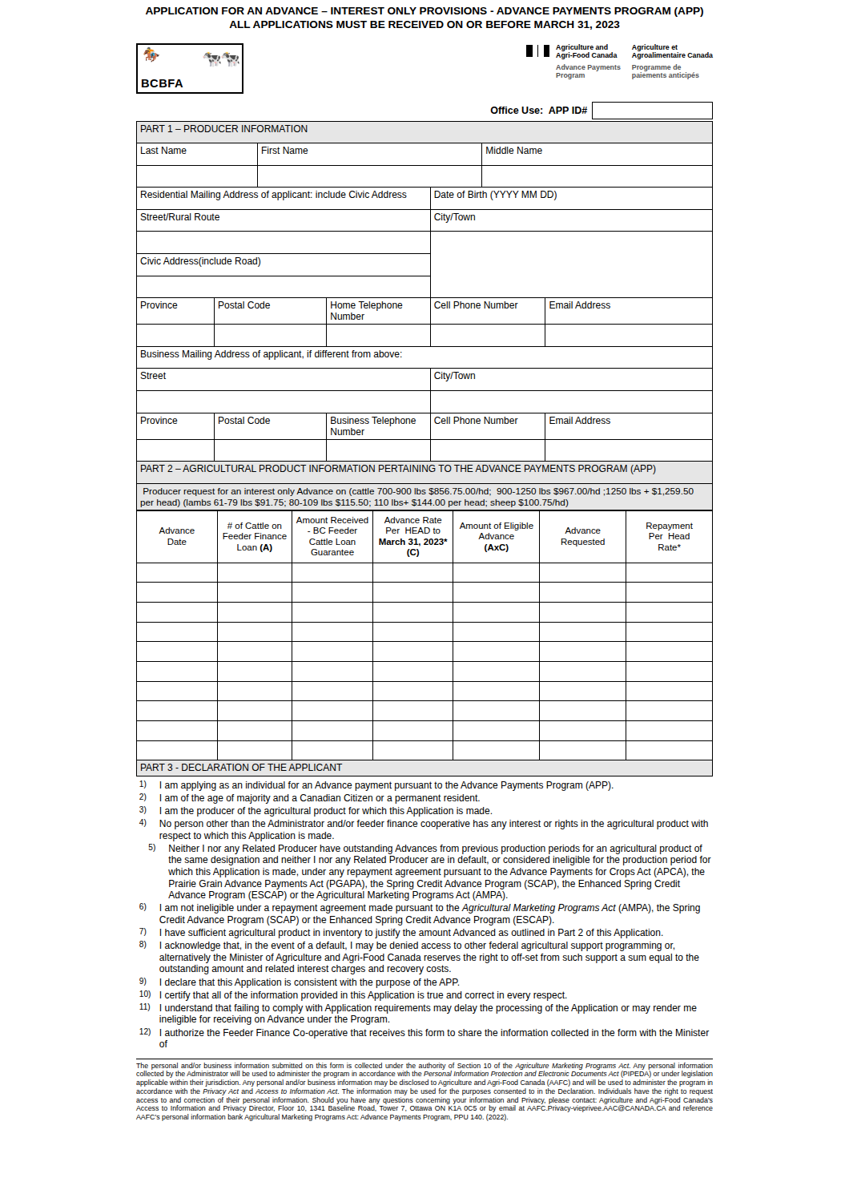APPLICATION FOR AN ADVANCE – INTEREST ONLY PROVISIONS - ADVANCE PAYMENTS PROGRAM (APP)
ALL APPLICATIONS MUST BE RECEIVED ON OR BEFORE MARCH 31, 2023
🏇 🐄🐄 BCBFA
Agriculture and
Agri-Food Canada
Advance Payments
Program
Agriculture et
Agroalimentaire Canada
Programme de
paiements anticipés
Office Use: APP ID#
| PART 1 – PRODUCER INFORMATION |
| Last Name | First Name | Middle Name |
| Residential Mailing Address of applicant: include Civic Address | Date of Birth (YYYY MM DD) |
| Street/Rural Route | City/Town |
| Civic Address(include Road) |
| Province | Postal Code | Home Telephone Number | Cell Phone Number | Email Address |
| Business Mailing Address of applicant, if different from above: |
| Street | City/Town |
| Province | Postal Code | Business Telephone Number | Cell Phone Number | Email Address |
| PART 2 – AGRICULTURAL PRODUCT INFORMATION PERTAINING TO THE ADVANCE PAYMENTS PROGRAM (APP) |
Producer request for an interest only Advance on (cattle 700-900 lbs $856.75.00/hd; 900-1250 lbs $967.00/hd ;1250 lbs + $1,259.50 per head) (lambs 61-79 lbs $91.75; 80-109 lbs $115.50; 110 lbs+ $144.00 per head; sheep $100.75/hd)
| Advance Date | # of Cattle on Feeder Finance Loan (A) | Amount Received - BC Feeder Cattle Loan Guarantee | Advance Rate Per HEAD to March 31, 2023* (C) | Amount of Eligible Advance (AxC) | Advance Requested | Repayment Per Head Rate* |
| --- | --- | --- | --- | --- | --- | --- |
PART 3 - DECLARATION OF THE APPLICANT
I am applying as an individual for an Advance payment pursuant to the Advance Payments Program (APP).
I am of the age of majority and a Canadian Citizen or a permanent resident.
I am the producer of the agricultural product for which this Application is made.
No person other than the Administrator and/or feeder finance cooperative has any interest or rights in the agricultural product with respect to which this Application is made.
Neither I nor any Related Producer have outstanding Advances from previous production periods for an agricultural product of the same designation and neither I nor any Related Producer are in default, or considered ineligible for the production period for which this Application is made, under any repayment agreement pursuant to the Advance Payments for Crops Act (APCA), the Prairie Grain Advance Payments Act (PGAPA), the Spring Credit Advance Program (SCAP), the Enhanced Spring Credit Advance Program (ESCAP) or the Agricultural Marketing Programs Act (AMPA).
I am not ineligible under a repayment agreement made pursuant to the Agricultural Marketing Programs Act (AMPA), the Spring Credit Advance Program (SCAP) or the Enhanced Spring Credit Advance Program (ESCAP).
I have sufficient agricultural product in inventory to justify the amount Advanced as outlined in Part 2 of this Application.
I acknowledge that, in the event of a default, I may be denied access to other federal agricultural support programming or, alternatively the Minister of Agriculture and Agri-Food Canada reserves the right to off-set from such support a sum equal to the outstanding amount and related interest charges and recovery costs.
I declare that this Application is consistent with the purpose of the APP.
I certify that all of the information provided in this Application is true and correct in every respect.
I understand that failing to comply with Application requirements may delay the processing of the Application or may render me ineligible for receiving on Advance under the Program.
I authorize the Feeder Finance Co-operative that receives this form to share the information collected in the form with the Minister of
The personal and/or business information submitted on this form is collected under the authority of Section 10 of the Agriculture Marketing Programs Act. Any personal information collected by the Administrator will be used to administer the program in accordance with the Personal Information Protection and Electronic Documents Act (PIPEDA) or under legislation applicable within their jurisdiction. Any personal and/or business information may be disclosed to Agriculture and Agri-Food Canada (AAFC) and will be used to administer the program in accordance with the Privacy Act and Access to Information Act. The information may be used for the purposes consented to in the Declaration. Individuals have the right to request access to and correction of their personal information. Should you have any questions concerning your information and Privacy, please contact: Agriculture and Agri-Food Canada's Access to Information and Privacy Director, Floor 10, 1341 Baseline Road, Tower 7, Ottawa ON K1A 0C5 or by email at AAFC.Privacy-vieprivee.AAC@CANADA.CA and reference AAFC's personal information bank Agricultural Marketing Programs Act: Advance Payments Program, PPU 140. (2022).